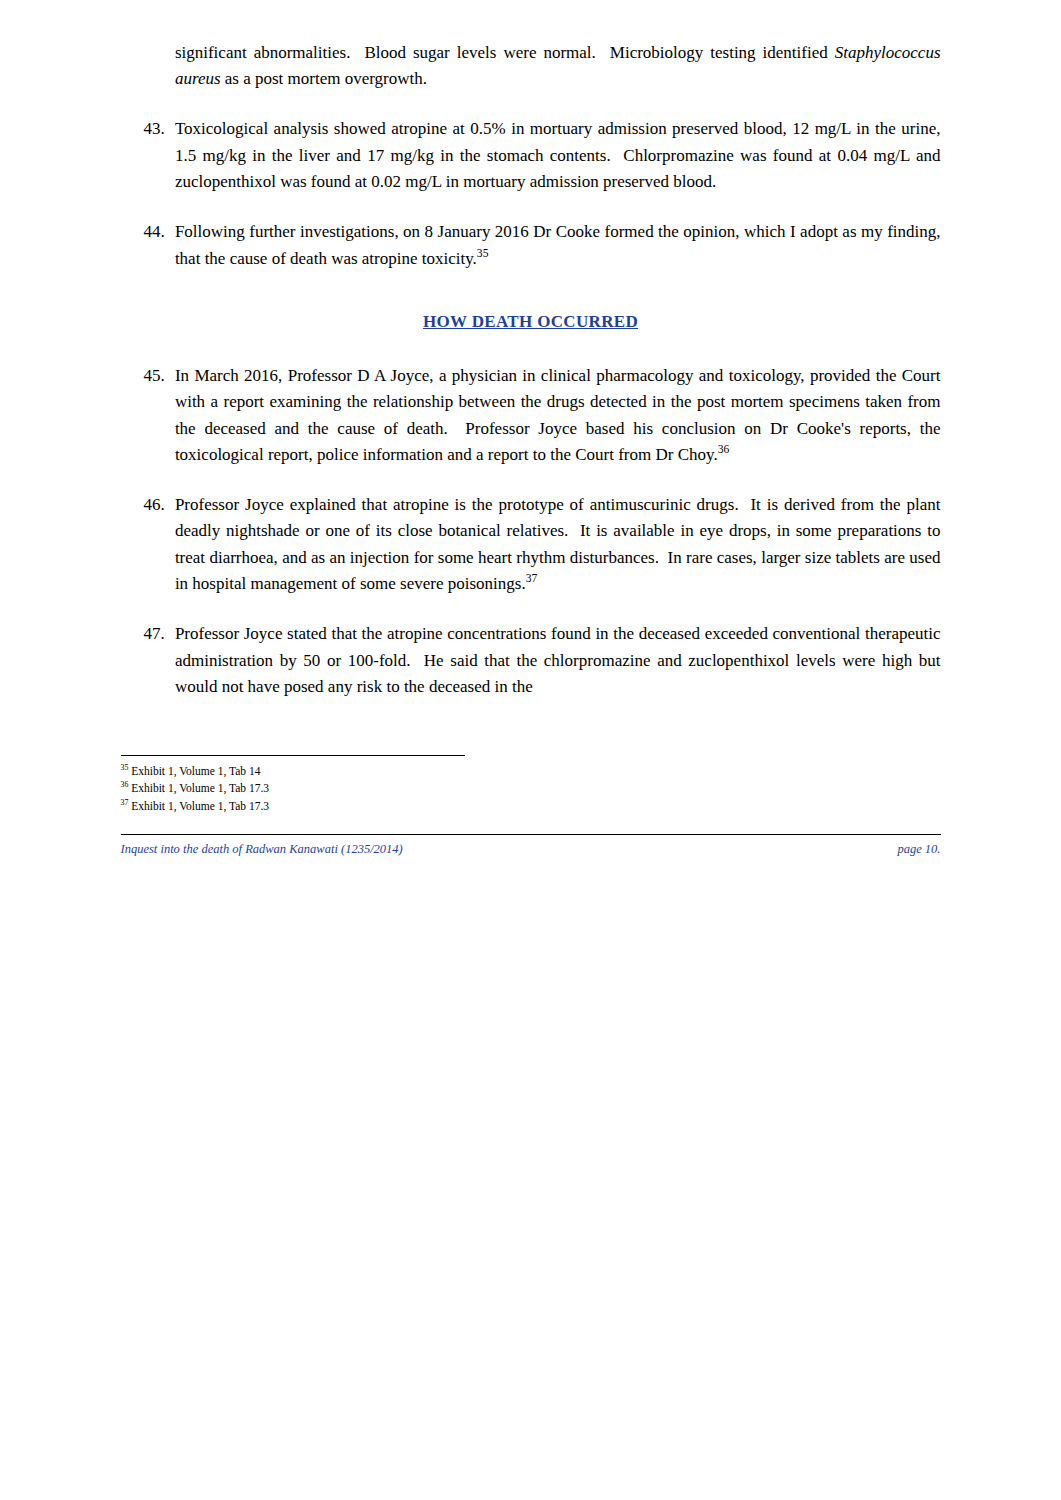significant abnormalities. Blood sugar levels were normal. Microbiology testing identified Staphylococcus aureus as a post mortem overgrowth.
43. Toxicological analysis showed atropine at 0.5% in mortuary admission preserved blood, 12 mg/L in the urine, 1.5 mg/kg in the liver and 17 mg/kg in the stomach contents. Chlorpromazine was found at 0.04 mg/L and zuclopenthixol was found at 0.02 mg/L in mortuary admission preserved blood.
44. Following further investigations, on 8 January 2016 Dr Cooke formed the opinion, which I adopt as my finding, that the cause of death was atropine toxicity.35
HOW DEATH OCCURRED
45. In March 2016, Professor D A Joyce, a physician in clinical pharmacology and toxicology, provided the Court with a report examining the relationship between the drugs detected in the post mortem specimens taken from the deceased and the cause of death. Professor Joyce based his conclusion on Dr Cooke's reports, the toxicological report, police information and a report to the Court from Dr Choy.36
46. Professor Joyce explained that atropine is the prototype of antimuscurinic drugs. It is derived from the plant deadly nightshade or one of its close botanical relatives. It is available in eye drops, in some preparations to treat diarrhoea, and as an injection for some heart rhythm disturbances. In rare cases, larger size tablets are used in hospital management of some severe poisonings.37
47. Professor Joyce stated that the atropine concentrations found in the deceased exceeded conventional therapeutic administration by 50 or 100-fold. He said that the chlorpromazine and zuclopenthixol levels were high but would not have posed any risk to the deceased in the
35 Exhibit 1, Volume 1, Tab 14
36 Exhibit 1, Volume 1, Tab 17.3
37 Exhibit 1, Volume 1, Tab 17.3
Inquest into the death of Radwan Kanawati (1235/2014) page 10.